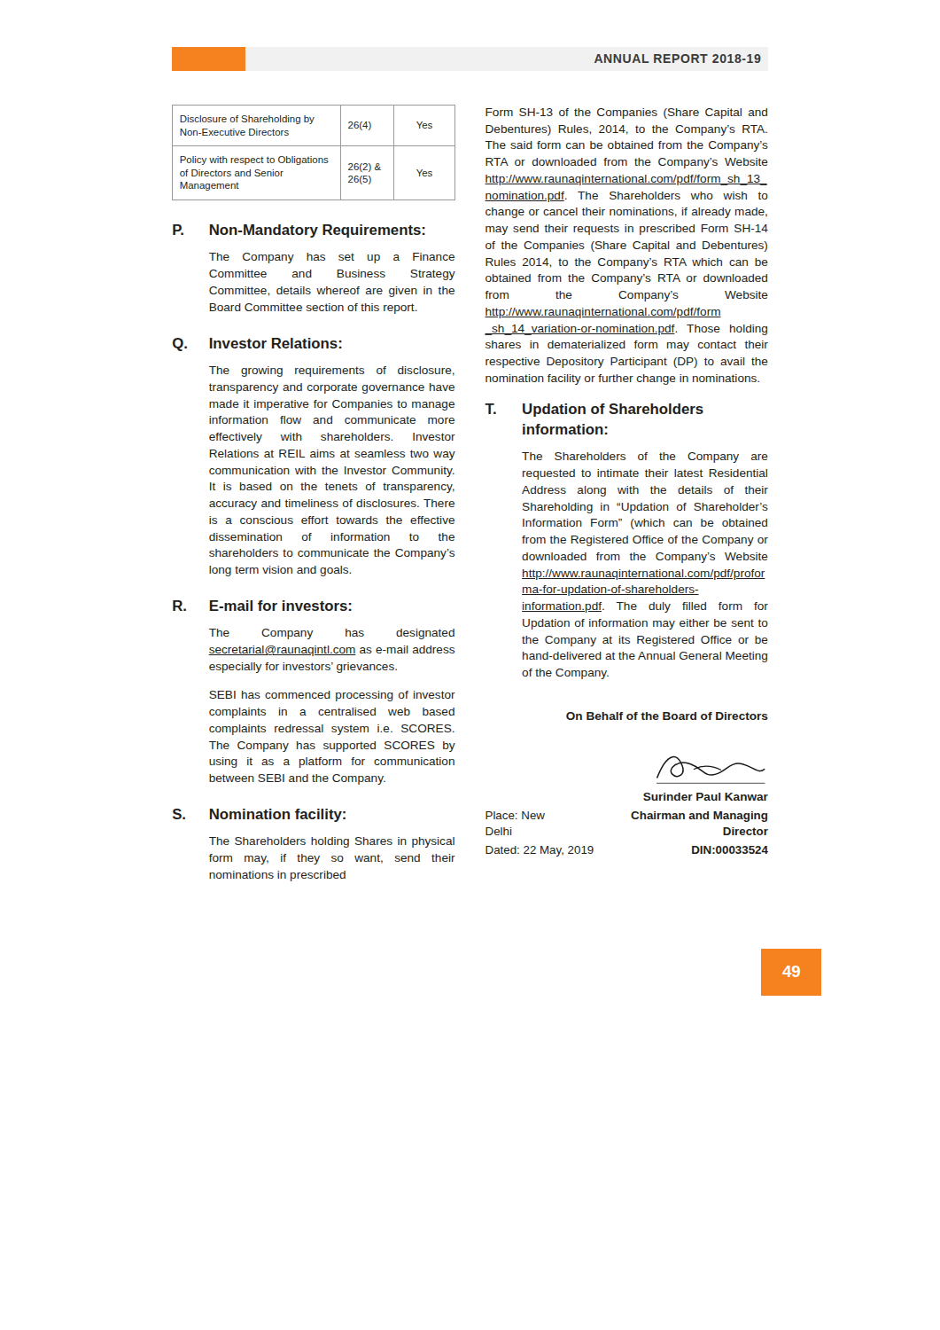ANNUAL REPORT 2018-19
| Disclosure of Shareholding by Non-Executive Directors | 26(4) | Yes |
| Policy with respect to Obligations of Directors and Senior Management | 26(2) & 26(5) | Yes |
P. Non-Mandatory Requirements:
The Company has set up a Finance Committee and Business Strategy Committee, details whereof are given in the Board Committee section of this report.
Q. Investor Relations:
The growing requirements of disclosure, transparency and corporate governance have made it imperative for Companies to manage information flow and communicate more effectively with shareholders. Investor Relations at REIL aims at seamless two way communication with the Investor Community. It is based on the tenets of transparency, accuracy and timeliness of disclosures. There is a conscious effort towards the effective dissemination of information to the shareholders to communicate the Company’s long term vision and goals.
R. E-mail for investors:
The Company has designated secretarial@raunaqintl.com as e-mail address especially for investors’ grievances.
SEBI has commenced processing of investor complaints in a centralised web based complaints redressal system i.e. SCORES. The Company has supported SCORES by using it as a platform for communication between SEBI and the Company.
S. Nomination facility:
The Shareholders holding Shares in physical form may, if they so want, send their nominations in prescribed
Form SH-13 of the Companies (Share Capital and Debentures) Rules, 2014, to the Company’s RTA. The said form can be obtained from the Company’s RTA or downloaded from the Company’s Website http://www.raunaqinternational.com/pdf/form_sh_13_nomination.pdf. The Shareholders who wish to change or cancel their nominations, if already made, may send their requests in prescribed Form SH-14 of the Companies (Share Capital and Debentures) Rules 2014, to the Company’s RTA which can be obtained from the Company’s RTA or downloaded from the Company’s Website http://www.raunaqinternational.com/pdf/form _sh_14_variation-or-nomination.pdf. Those holding shares in dematerialized form may contact their respective Depository Participant (DP) to avail the nomination facility or further change in nominations.
T. Updation of Shareholders information:
The Shareholders of the Company are requested to intimate their latest Residential Address along with the details of their Shareholding in “Updation of Shareholder’s Information Form” (which can be obtained from the Registered Office of the Company or downloaded from the Company’s Website http://www.raunaqinternational.com/pdf/proforma-for-updation-of-shareholders-information.pdf. The duly filled form for Updation of information may either be sent to the Company at its Registered Office or be hand-delivered at the Annual General Meeting of the Company.
On Behalf of the Board of Directors
Surinder Paul Kanwar
Place: New Delhi
Chairman and Managing Director
Dated: 22 May, 2019
DIN:00033524
49